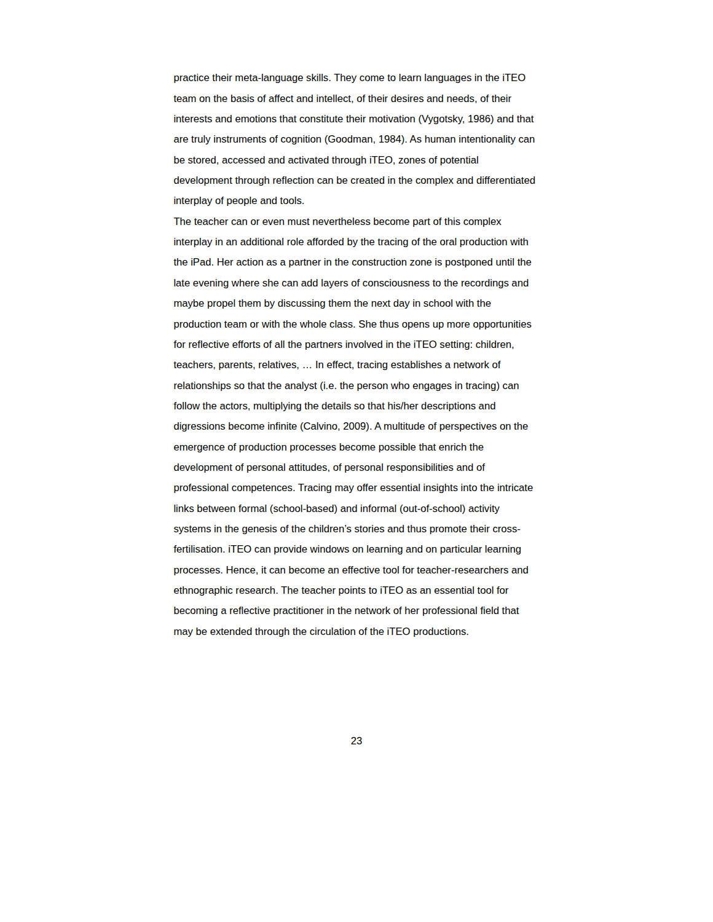practice their meta-language skills. They come to learn languages in the iTEO team on the basis of affect and intellect, of their desires and needs, of their interests and emotions that constitute their motivation (Vygotsky, 1986) and that are truly instruments of cognition (Goodman, 1984). As human intentionality can be stored, accessed and activated through iTEO, zones of potential development through reflection can be created in the complex and differentiated interplay of people and tools.
The teacher can or even must nevertheless become part of this complex interplay in an additional role afforded by the tracing of the oral production with the iPad. Her action as a partner in the construction zone is postponed until the late evening where she can add layers of consciousness to the recordings and maybe propel them by discussing them the next day in school with the production team or with the whole class. She thus opens up more opportunities for reflective efforts of all the partners involved in the iTEO setting: children, teachers, parents, relatives, … In effect, tracing establishes a network of relationships so that the analyst (i.e. the person who engages in tracing) can follow the actors, multiplying the details so that his/her descriptions and digressions become infinite (Calvino, 2009). A multitude of perspectives on the emergence of production processes become possible that enrich the development of personal attitudes, of personal responsibilities and of professional competences. Tracing may offer essential insights into the intricate links between formal (school-based) and informal (out-of-school) activity systems in the genesis of the children’s stories and thus promote their cross-fertilisation. iTEO can provide windows on learning and on particular learning processes. Hence, it can become an effective tool for teacher-researchers and ethnographic research. The teacher points to iTEO as an essential tool for becoming a reflective practitioner in the network of her professional field that may be extended through the circulation of the iTEO productions.
23